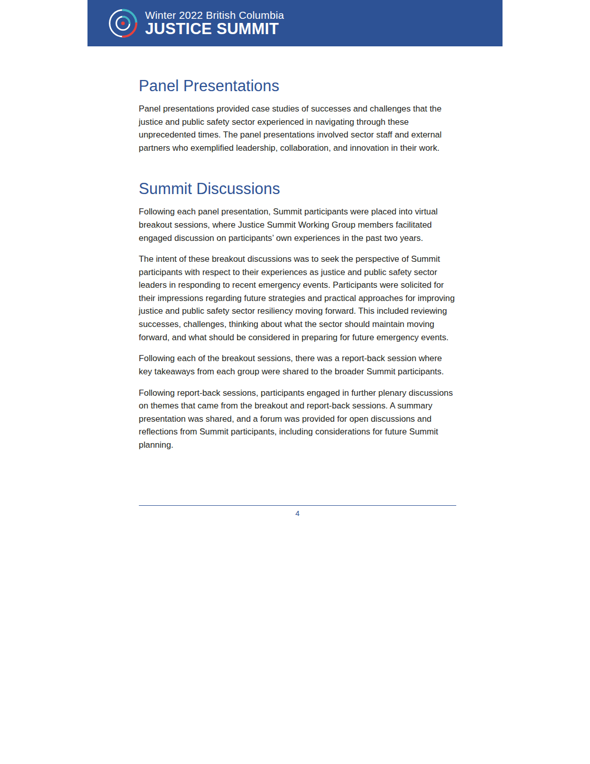Winter 2022 British Columbia
JUSTICE SUMMIT
Panel Presentations
Panel presentations provided case studies of successes and challenges that the justice and public safety sector experienced in navigating through these unprecedented times. The panel presentations involved sector staff and external partners who exemplified leadership, collaboration, and innovation in their work.
Summit Discussions
Following each panel presentation, Summit participants were placed into virtual breakout sessions, where Justice Summit Working Group members facilitated engaged discussion on participants’ own experiences in the past two years.
The intent of these breakout discussions was to seek the perspective of Summit participants with respect to their experiences as justice and public safety sector leaders in responding to recent emergency events. Participants were solicited for their impressions regarding future strategies and practical approaches for improving justice and public safety sector resiliency moving forward. This included reviewing successes, challenges, thinking about what the sector should maintain moving forward, and what should be considered in preparing for future emergency events.
Following each of the breakout sessions, there was a report-back session where key takeaways from each group were shared to the broader Summit participants.
Following report-back sessions, participants engaged in further plenary discussions on themes that came from the breakout and report-back sessions. A summary presentation was shared, and a forum was provided for open discussions and reflections from Summit participants, including considerations for future Summit planning.
4